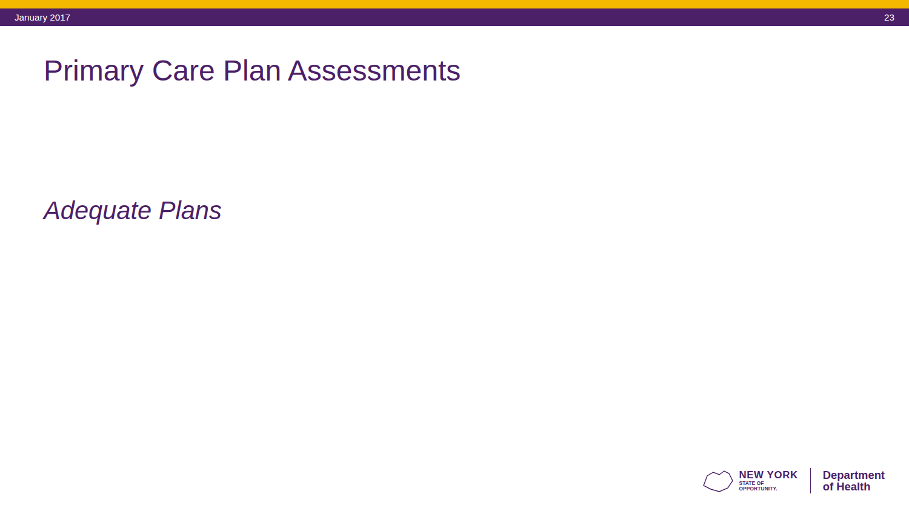January 2017
23
Primary Care Plan Assessments
Adequate Plans
NEW YORK STATE OF OPPORTUNITY.
Department of Health